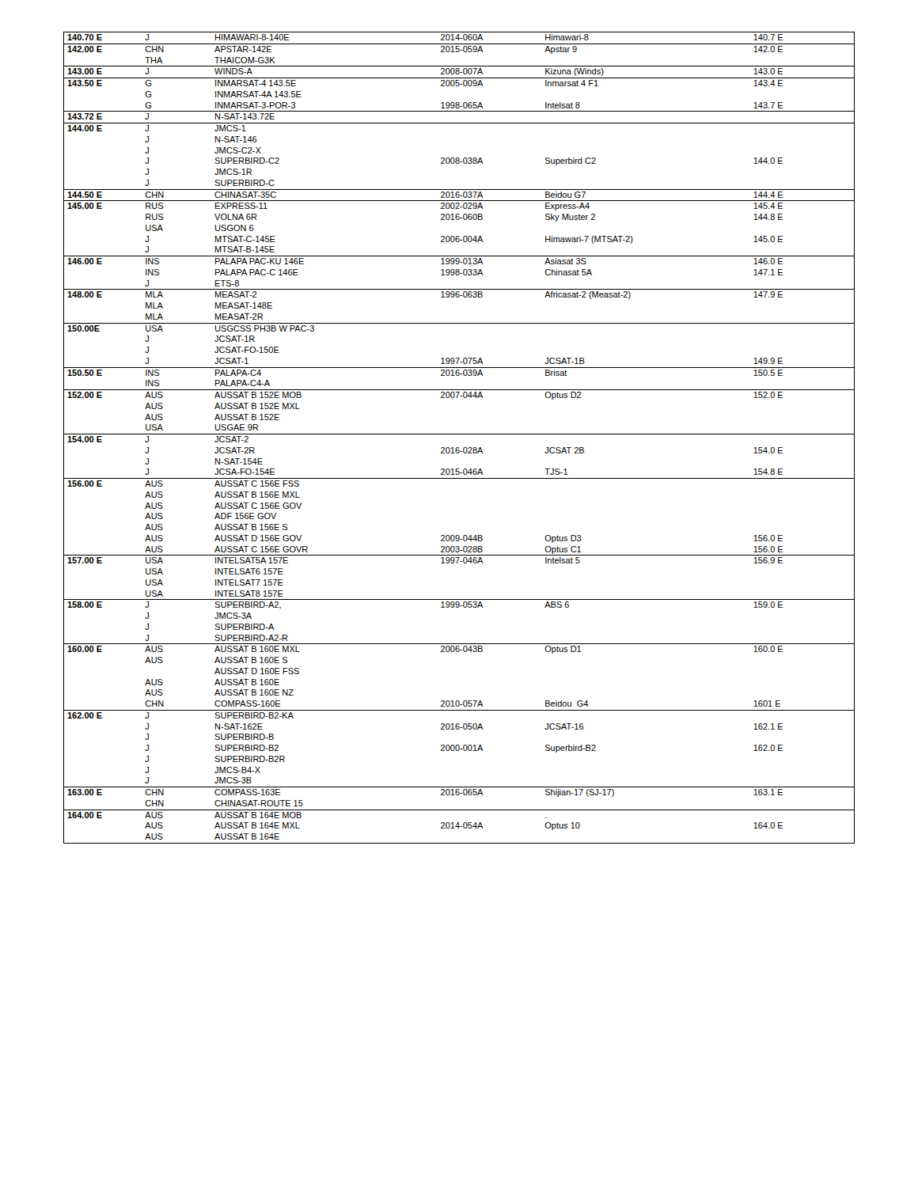| 140.70 E | J | HIMAWARI-8-140E | 2014-060A | Himawari-8 | 140.7 E |
| 142.00 E | CHN | APSTAR-142E | 2015-059A | Apstar 9 | 142.0 E |
| | THA | THAICOM-G3K | | | |
| 143.00 E | J | WINDS-A | 2008-007A | Kizuna (Winds) | 143.0 E |
| 143.50 E | G | INMARSAT-4 143.5E | 2005-009A | Inmarsat 4 F1 | 143.4 E |
| | G | INMARSAT-4A 143.5E | | | |
| | G | INMARSAT-3-POR-3 | 1998-065A | Intelsat 8 | 143.7 E |
| 143.72 E | J | N-SAT-143.72E | | | |
| 144.00 E | J | JMCS-1 | | | |
| | J | N-SAT-146 | | | |
| | J | JMCS-C2-X | | | |
| | J | SUPERBIRD-C2 | 2008-038A | Superbird C2 | 144.0 E |
| | J | JMCS-1R | | | |
| | J | SUPERBIRD-C | | | |
| 144.50 E | CHN | CHINASAT-35C | 2016-037A | Beidou G7 | 144.4 E |
| 145.00 E | RUS | EXPRESS-11 | 2002-029A | Express-A4 | 145.4 E |
| | RUS | VOLNA 6R | 2016-060B | Sky Muster 2 | 144.8 E |
| | USA | USGON 6 | | | |
| | J | MTSAT-C-145E | 2006-004A | Himawari-7 (MTSAT-2) | 145.0 E |
| | J | MTSAT-B-145E | | | |
| 146.00 E | INS | PALAPA PAC-KU 146E | 1999-013A | Asiasat 3S | 146.0 E |
| | INS | PALAPA PAC-C 146E | 1998-033A | Chinasat 5A | 147.1 E |
| | J | ETS-8 | | | |
| 148.00 E | MLA | MEASAT-2 | 1996-063B | Africasat-2 (Measat-2) | 147.9 E |
| | MLA | MEASAT-148E | | | |
| | MLA | MEASAT-2R | | | |
| 150.00E | USA | USGCSS PH3B W PAC-3 | | | |
| | J | JCSAT-1R | | | |
| | J | JCSAT-FO-150E | | | |
| | J | JCSAT-1 | 1997-075A | JCSAT-1B | 149.9 E |
| 150.50 E | INS | PALAPA-C4 | 2016-039A | Brisat | 150.5 E |
| | INS | PALAPA-C4-A | | | |
| 152.00 E | AUS | AUSSAT B 152E MOB | 2007-044A | Optus D2 | 152.0 E |
| | AUS | AUSSAT B 152E MXL | | | |
| | AUS | AUSSAT B 152E | | | |
| | USA | USGAE 9R | | | |
| 154.00 E | J | JCSAT-2 | | | |
| | J | JCSAT-2R | 2016-028A | JCSAT 2B | 154.0 E |
| | J | N-SAT-154E | | | |
| | J | JCSA-FO-154E | 2015-046A | TJS-1 | 154.8 E |
| 156.00 E | AUS | AUSSAT C 156E FSS | | | |
| | AUS | AUSSAT B 156E MXL | | | |
| | AUS | AUSSAT C 156E GOV | | | |
| | AUS | ADF 156E GOV | | | |
| | AUS | AUSSAT B 156E S | | | |
| | AUS | AUSSAT D 156E GOV | 2009-044B | Optus D3 | 156.0 E |
| | AUS | AUSSAT C 156E GOVR | 2003-028B | Optus C1 | 156.0 E |
| 157.00 E | USA | INTELSAT5A 157E | 1997-046A | Intelsat 5 | 156.9 E |
| | USA | INTELSAT6 157E | | | |
| | USA | INTELSAT7 157E | | | |
| | USA | INTELSAT8 157E | | | |
| 158.00 E | J | SUPERBIRD-A2, | 1999-053A | ABS 6 | 159.0 E |
| | J | JMCS-3A | | | |
| | J | SUPERBIRD-A | | | |
| | J | SUPERBIRD-A2-R | | | |
| 160.00 E | AUS | AUSSAT B 160E MXL | 2006-043B | Optus D1 | 160.0 E |
| | AUS | AUSSAT B 160E S | | | |
| | | AUSSAT D 160E FSS | | | |
| | AUS | AUSSAT B 160E | | | |
| | AUS | AUSSAT B 160E NZ | | | |
| | CHN | COMPASS-160E | 2010-057A | Beidou G4 | 1601 E |
| 162.00 E | J | SUPERBIRD-B2-KA | | | |
| | J | N-SAT-162E | 2016-050A | JCSAT-16 | 162.1 E |
| | J | SUPERBIRD-B | | | |
| | J | SUPERBIRD-B2 | 2000-001A | Superbird-B2 | 162.0 E |
| | J | SUPERBIRD-B2R | | | |
| | J | JMCS-B4-X | | | |
| | J | JMCS-3B | | | |
| 163.00 E | CHN | COMPASS-163E | 2016-065A | Shijian-17 (SJ-17) | 163.1 E |
| | CHN | CHINASAT-ROUTE 15 | | | |
| 164.00 E | AUS | AUSSAT B 164E MOB | | . | |
| | AUS | AUSSAT B 164E MXL | 2014-054A | Optus 10 | 164.0 E |
| | AUS | AUSSAT B 164E | | | |